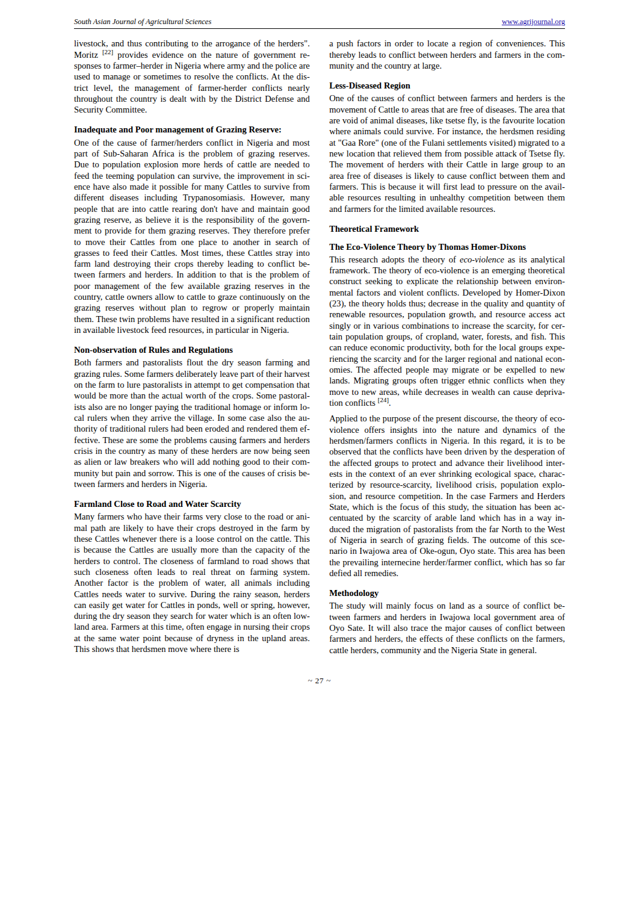South Asian Journal of Agricultural Sciences www.agrijournal.org
livestock, and thus contributing to the arrogance of the herders". Moritz [22] provides evidence on the nature of government responses to farmer–herder in Nigeria where army and the police are used to manage or sometimes to resolve the conflicts. At the district level, the management of farmer-herder conflicts nearly throughout the country is dealt with by the District Defense and Security Committee.
Inadequate and Poor management of Grazing Reserve:
One of the cause of farmer/herders conflict in Nigeria and most part of Sub-Saharan Africa is the problem of grazing reserves. Due to population explosion more herds of cattle are needed to feed the teeming population can survive, the improvement in science have also made it possible for many Cattles to survive from different diseases including Trypanosomiasis. However, many people that are into cattle rearing don't have and maintain good grazing reserve, as believe it is the responsibility of the government to provide for them grazing reserves. They therefore prefer to move their Cattles from one place to another in search of grasses to feed their Cattles. Most times, these Cattles stray into farm land destroying their crops thereby leading to conflict between farmers and herders. In addition to that is the problem of poor management of the few available grazing reserves in the country, cattle owners allow to cattle to graze continuously on the grazing reserves without plan to regrow or properly maintain them. These twin problems have resulted in a significant reduction in available livestock feed resources, in particular in Nigeria.
Non-observation of Rules and Regulations
Both farmers and pastoralists flout the dry season farming and grazing rules. Some farmers deliberately leave part of their harvest on the farm to lure pastoralists in attempt to get compensation that would be more than the actual worth of the crops. Some pastoralists also are no longer paying the traditional homage or inform local rulers when they arrive the village. In some case also the authority of traditional rulers had been eroded and rendered them effective. These are some the problems causing farmers and herders crisis in the country as many of these herders are now being seen as alien or law breakers who will add nothing good to their community but pain and sorrow. This is one of the causes of crisis between farmers and herders in Nigeria.
Farmland Close to Road and Water Scarcity
Many farmers who have their farms very close to the road or animal path are likely to have their crops destroyed in the farm by these Cattles whenever there is a loose control on the cattle. This is because the Cattles are usually more than the capacity of the herders to control. The closeness of farmland to road shows that such closeness often leads to real threat on farming system. Another factor is the problem of water, all animals including Cattles needs water to survive. During the rainy season, herders can easily get water for Cattles in ponds, well or spring, however, during the dry season they search for water which is an often low-land area. Farmers at this time, often engage in nursing their crops at the same water point because of dryness in the upland areas. This shows that herdsmen move where there is
a push factors in order to locate a region of conveniences. This thereby leads to conflict between herders and farmers in the community and the country at large.
Less-Diseased Region
One of the causes of conflict between farmers and herders is the movement of Cattle to areas that are free of diseases. The area that are void of animal diseases, like tsetse fly, is the favourite location where animals could survive. For instance, the herdsmen residing at "Gaa Rore" (one of the Fulani settlements visited) migrated to a new location that relieved them from possible attack of Tsetse fly. The movement of herders with their Cattle in large group to an area free of diseases is likely to cause conflict between them and farmers. This is because it will first lead to pressure on the available resources resulting in unhealthy competition between them and farmers for the limited available resources.
Theoretical Framework
The Eco-Violence Theory by Thomas Homer-Dixons
This research adopts the theory of eco-violence as its analytical framework. The theory of eco-violence is an emerging theoretical construct seeking to explicate the relationship between environmental factors and violent conflicts. Developed by Homer-Dixon (23), the theory holds thus; decrease in the quality and quantity of renewable resources, population growth, and resource access act singly or in various combinations to increase the scarcity, for certain population groups, of cropland, water, forests, and fish. This can reduce economic productivity, both for the local groups experiencing the scarcity and for the larger regional and national economies. The affected people may migrate or be expelled to new lands. Migrating groups often trigger ethnic conflicts when they move to new areas, while decreases in wealth can cause deprivation conflicts [24].
Applied to the purpose of the present discourse, the theory of eco-violence offers insights into the nature and dynamics of the herdsmen/farmers conflicts in Nigeria. In this regard, it is to be observed that the conflicts have been driven by the desperation of the affected groups to protect and advance their livelihood interests in the context of an ever shrinking ecological space, characterized by resource-scarcity, livelihood crisis, population explosion, and resource competition. In the case Farmers and Herders State, which is the focus of this study, the situation has been accentuated by the scarcity of arable land which has in a way induced the migration of pastoralists from the far North to the West of Nigeria in search of grazing fields. The outcome of this scenario in Iwajowa area of Oke-ogun, Oyo state. This area has been the prevailing internecine herder/farmer conflict, which has so far defied all remedies.
Methodology
The study will mainly focus on land as a source of conflict between farmers and herders in Iwajowa local government area of Oyo Sate. It will also trace the major causes of conflict between farmers and herders, the effects of these conflicts on the farmers, cattle herders, community and the Nigeria State in general.
~ 27 ~